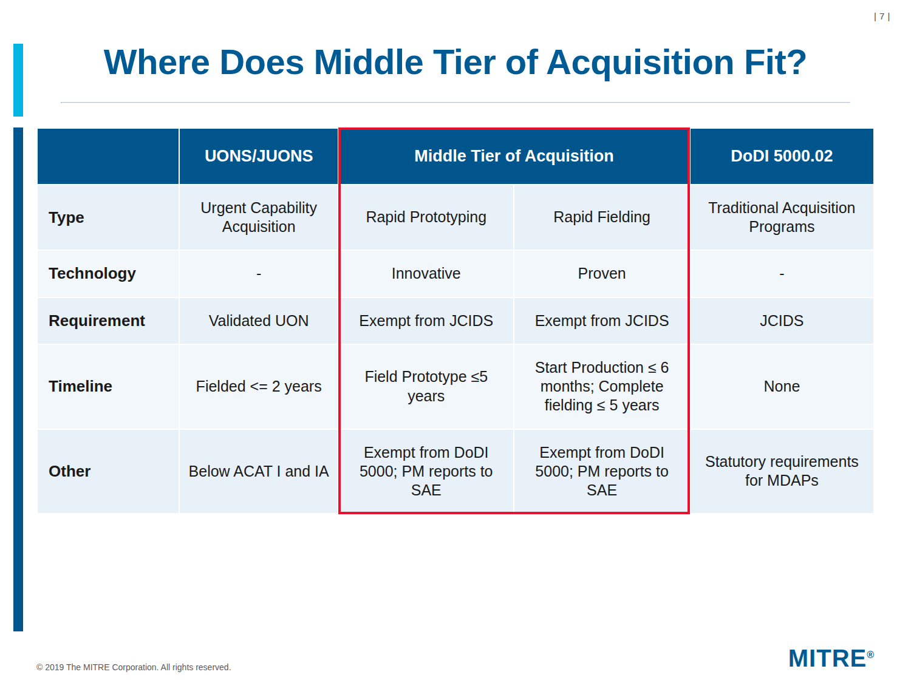| 7 |
Where Does Middle Tier of Acquisition Fit?
| | UONS/JUONS | Middle Tier of Acquisition | DoDI 5000.02 |
| --- | --- | --- | --- |
| Type | Urgent Capability Acquisition | Rapid Prototyping | Rapid Fielding | Traditional Acquisition Programs |
| Technology | - | Innovative | Proven | - |
| Requirement | Validated UON | Exempt from JCIDS | Exempt from JCIDS | JCIDS |
| Timeline | Fielded <= 2 years | Field Prototype ≤5 years | Start Production ≤ 6 months; Complete fielding ≤ 5 years | None |
| Other | Below ACAT I and IA | Exempt from DoDI 5000; PM reports to SAE | Exempt from DoDI 5000; PM reports to SAE | Statutory requirements for MDAPs |
© 2019 The MITRE Corporation. All rights reserved.
MITRE®